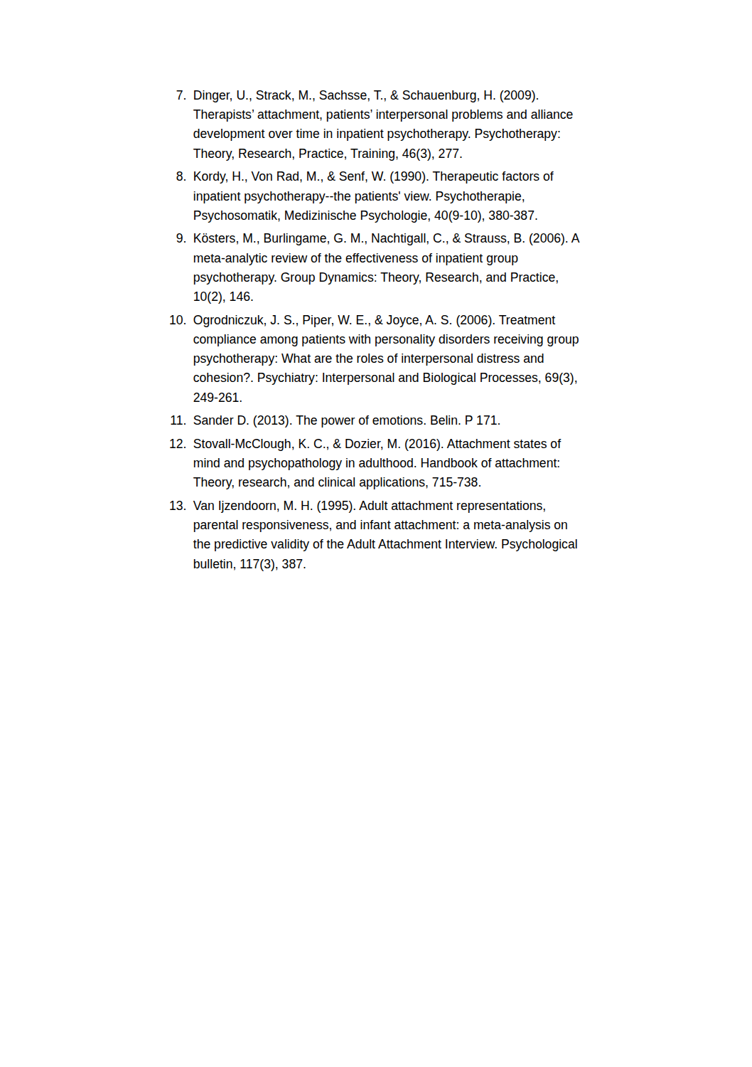Dinger, U., Strack, M., Sachsse, T., & Schauenburg, H. (2009). Therapists’ attachment, patients’ interpersonal problems and alliance development over time in inpatient psychotherapy. Psychotherapy: Theory, Research, Practice, Training, 46(3), 277.
Kordy, H., Von Rad, M., & Senf, W. (1990). Therapeutic factors of inpatient psychotherapy--the patients' view. Psychotherapie, Psychosomatik, Medizinische Psychologie, 40(9-10), 380-387.
Kösters, M., Burlingame, G. M., Nachtigall, C., & Strauss, B. (2006). A meta-analytic review of the effectiveness of inpatient group psychotherapy. Group Dynamics: Theory, Research, and Practice, 10(2), 146.
Ogrodniczuk, J. S., Piper, W. E., & Joyce, A. S. (2006). Treatment compliance among patients with personality disorders receiving group psychotherapy: What are the roles of interpersonal distress and cohesion?. Psychiatry: Interpersonal and Biological Processes, 69(3), 249-261.
Sander D. (2013). The power of emotions. Belin. P 171.
Stovall-McClough, K. C., & Dozier, M. (2016). Attachment states of mind and psychopathology in adulthood. Handbook of attachment: Theory, research, and clinical applications, 715-738.
Van Ijzendoorn, M. H. (1995). Adult attachment representations, parental responsiveness, and infant attachment: a meta-analysis on the predictive validity of the Adult Attachment Interview. Psychological bulletin, 117(3), 387.